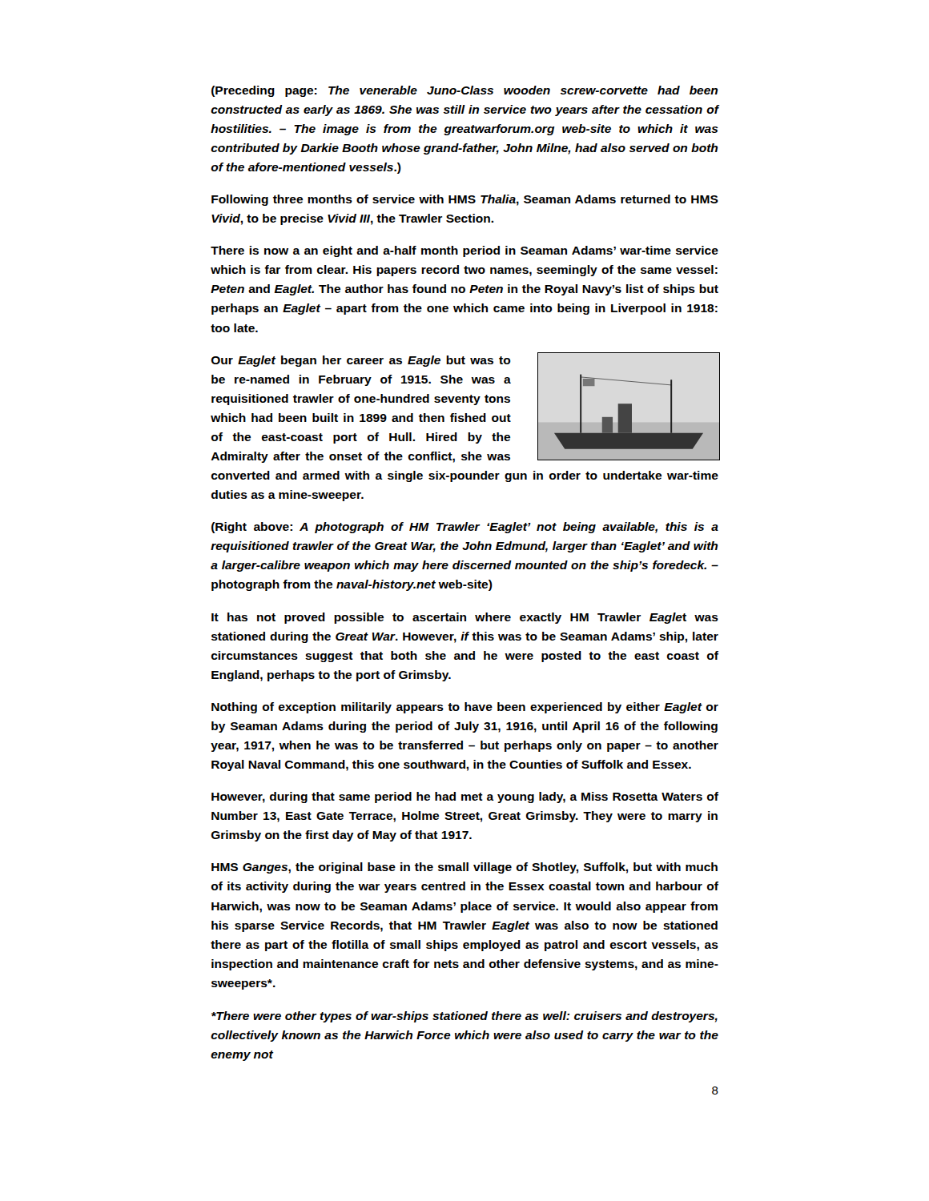(Preceding page: The venerable Juno-Class wooden screw-corvette had been constructed as early as 1869. She was still in service two years after the cessation of hostilities. – The image is from the greatwarforum.org web-site to which it was contributed by Darkie Booth whose grand-father, John Milne, had also served on both of the afore-mentioned vessels.)
Following three months of service with HMS Thalia, Seaman Adams returned to HMS Vivid, to be precise Vivid III, the Trawler Section.
There is now a an eight and a-half month period in Seaman Adams’ war-time service which is far from clear. His papers record two names, seemingly of the same vessel: Peten and Eaglet. The author has found no Peten in the Royal Navy’s list of ships but perhaps an Eaglet – apart from the one which came into being in Liverpool in 1918: too late.
Our Eaglet began her career as Eagle but was to be re-named in February of 1915. She was a requisitioned trawler of one-hundred seventy tons which had been built in 1899 and then fished out of the east-coast port of Hull. Hired by the Admiralty after the onset of the conflict, she was converted and armed with a single six-pounder gun in order to undertake war-time duties as a mine-sweeper.
(Right above: A photograph of HM Trawler ‘Eaglet’ not being available, this is a requisitioned trawler of the Great War, the John Edmund, larger than ‘Eaglet’ and with a larger-calibre weapon which may here discerned mounted on the ship’s foredeck. – photograph from the naval-history.net web-site)
It has not proved possible to ascertain where exactly HM Trawler Eaglet was stationed during the Great War. However, if this was to be Seaman Adams’ ship, later circumstances suggest that both she and he were posted to the east coast of England, perhaps to the port of Grimsby.
Nothing of exception militarily appears to have been experienced by either Eaglet or by Seaman Adams during the period of July 31, 1916, until April 16 of the following year, 1917, when he was to be transferred – but perhaps only on paper – to another Royal Naval Command, this one southward, in the Counties of Suffolk and Essex.
However, during that same period he had met a young lady, a Miss Rosetta Waters of Number 13, East Gate Terrace, Holme Street, Great Grimsby. They were to marry in Grimsby on the first day of May of that 1917.
HMS Ganges, the original base in the small village of Shotley, Suffolk, but with much of its activity during the war years centred in the Essex coastal town and harbour of Harwich, was now to be Seaman Adams’ place of service. It would also appear from his sparse Service Records, that HM Trawler Eaglet was also to now be stationed there as part of the flotilla of small ships employed as patrol and escort vessels, as inspection and maintenance craft for nets and other defensive systems, and as mine-sweepers*.
*There were other types of war-ships stationed there as well: cruisers and destroyers, collectively known as the Harwich Force which were also used to carry the war to the enemy not
8